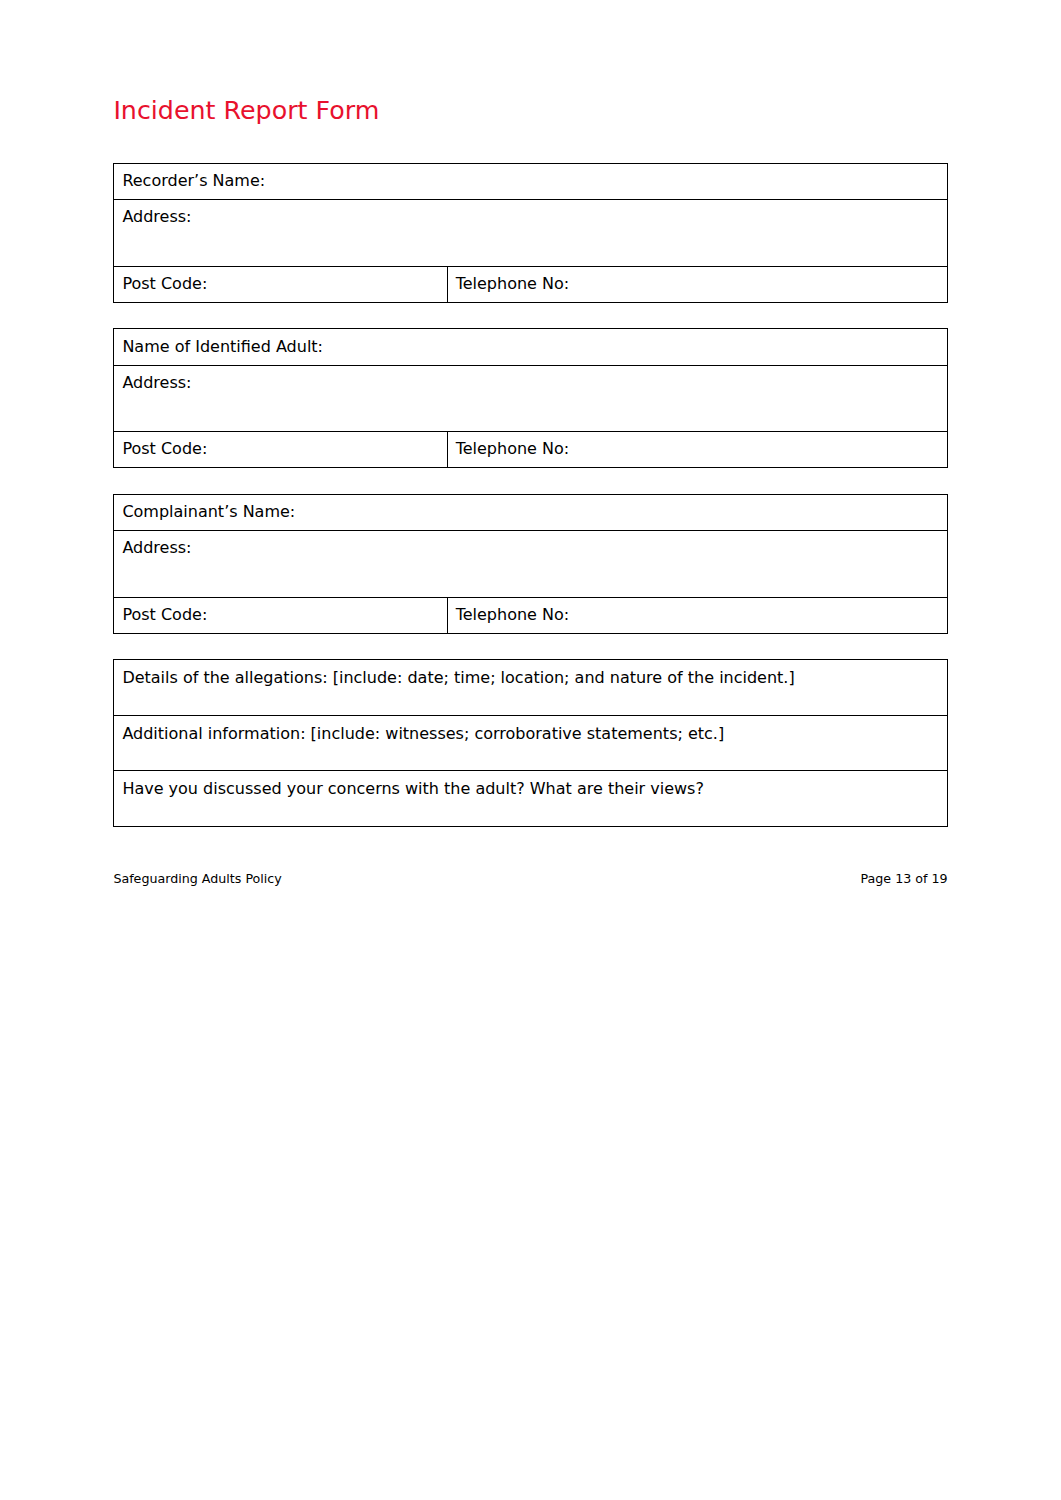Incident Report Form
| Recorder’s Name: |
| Address: |
| Post Code: | Telephone No: |
| Name of Identified Adult: |
| Address: |
| Post Code: | Telephone No: |
| Complainant’s Name: |
| Address: |
| Post Code: | Telephone No: |
| Details of the allegations: [include: date; time; location; and nature of the incident.] |
| Additional information: [include: witnesses; corroborative statements; etc.] |
| Have you discussed your concerns with the adult? What are their views? |
Safeguarding Adults Policy Page 13 of 19